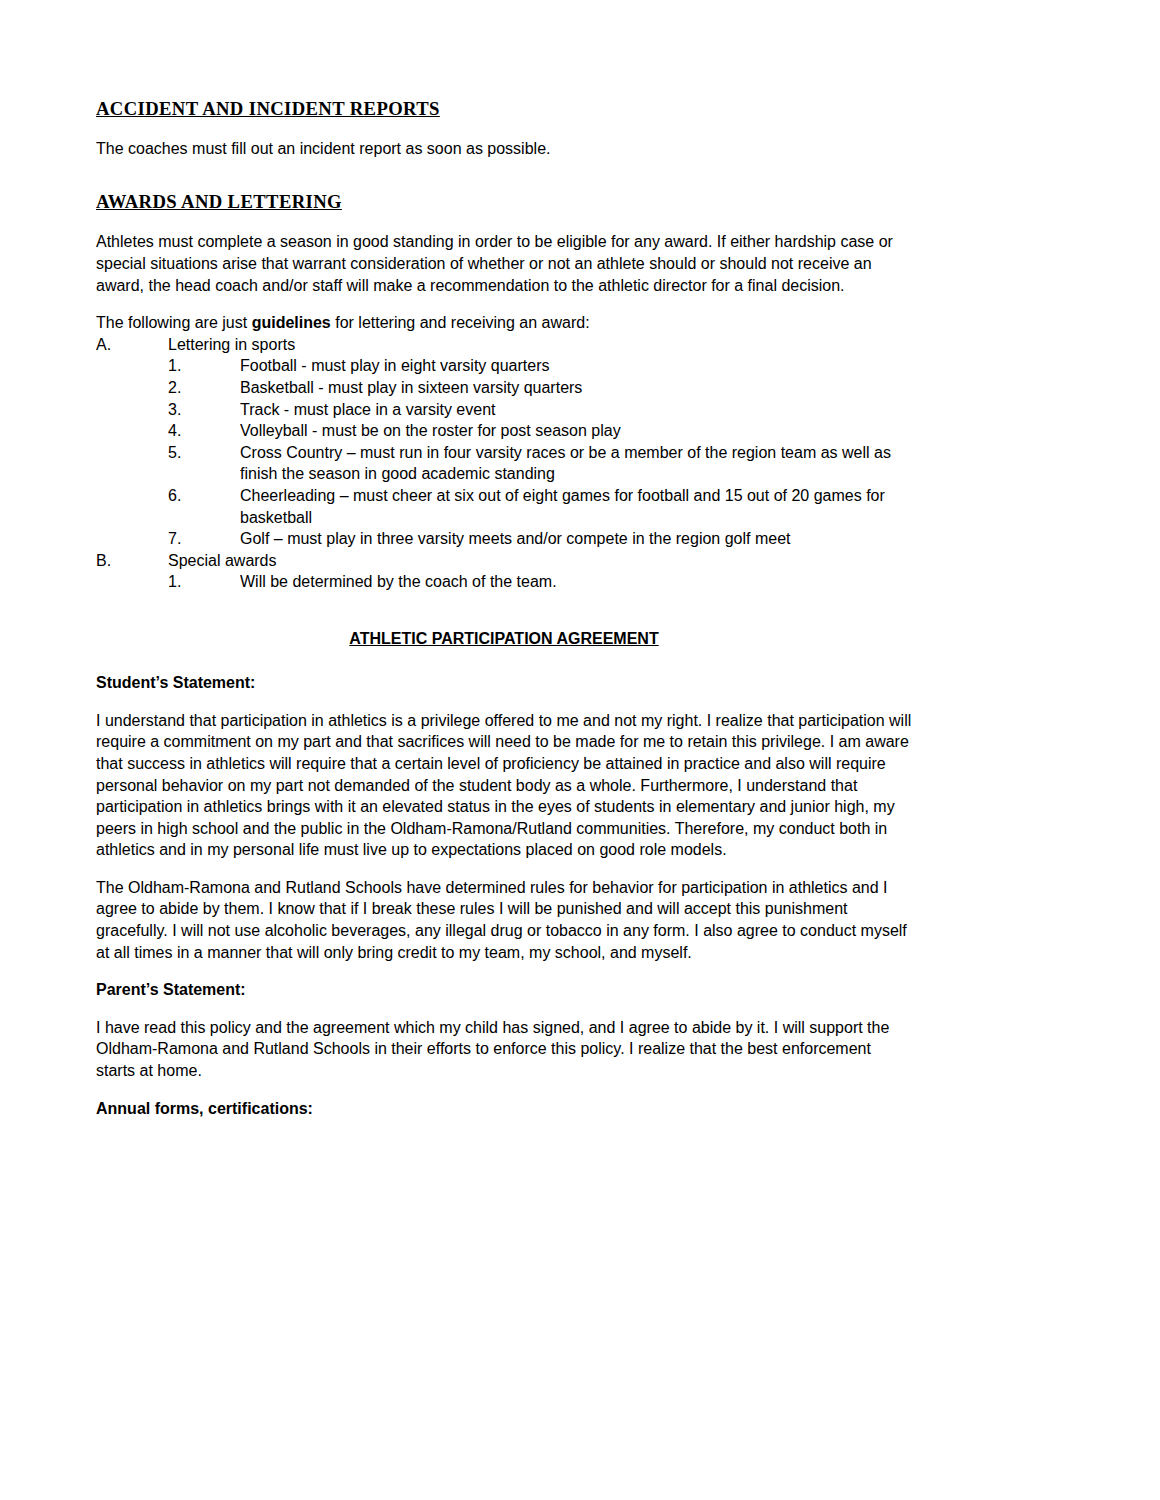ACCIDENT AND INCIDENT REPORTS
The coaches must fill out an incident report as soon as possible.
AWARDS AND LETTERING
Athletes must complete a season in good standing in order to be eligible for any award. If either hardship case or special situations arise that warrant consideration of whether or not an athlete should or should not receive an award, the head coach and/or staff will make a recommendation to the athletic director for a final decision.
The following are just guidelines for lettering and receiving an award:
| A. | Lettering in sports |
| | 1. | Football - must play in eight varsity quarters |
| | 2. | Basketball - must play in sixteen varsity quarters |
| | 3. | Track - must place in a varsity event |
| | 4. | Volleyball - must be on the roster for post season play |
| | 5. | Cross Country – must run in four varsity races or be a member of the region team as well as finish the season in good academic standing |
| | 6. | Cheerleading – must cheer at six out of eight games for football and 15 out of 20 games for basketball |
| | 7. | Golf – must play in three varsity meets and/or compete in the region golf meet |
| B. | Special awards |
| | 1. | Will be determined by the coach of the team. |
ATHLETIC PARTICIPATION AGREEMENT
Student’s Statement:
I understand that participation in athletics is a privilege offered to me and not my right. I realize that participation will require a commitment on my part and that sacrifices will need to be made for me to retain this privilege. I am aware that success in athletics will require that a certain level of proficiency be attained in practice and also will require personal behavior on my part not demanded of the student body as a whole. Furthermore, I understand that participation in athletics brings with it an elevated status in the eyes of students in elementary and junior high, my peers in high school and the public in the Oldham-Ramona/Rutland communities. Therefore, my conduct both in athletics and in my personal life must live up to expectations placed on good role models.
The Oldham-Ramona and Rutland Schools have determined rules for behavior for participation in athletics and I agree to abide by them. I know that if I break these rules I will be punished and will accept this punishment gracefully. I will not use alcoholic beverages, any illegal drug or tobacco in any form. I also agree to conduct myself at all times in a manner that will only bring credit to my team, my school, and myself.
Parent’s Statement:
I have read this policy and the agreement which my child has signed, and I agree to abide by it. I will support the Oldham-Ramona and Rutland Schools in their efforts to enforce this policy. I realize that the best enforcement starts at home.
Annual forms, certifications: